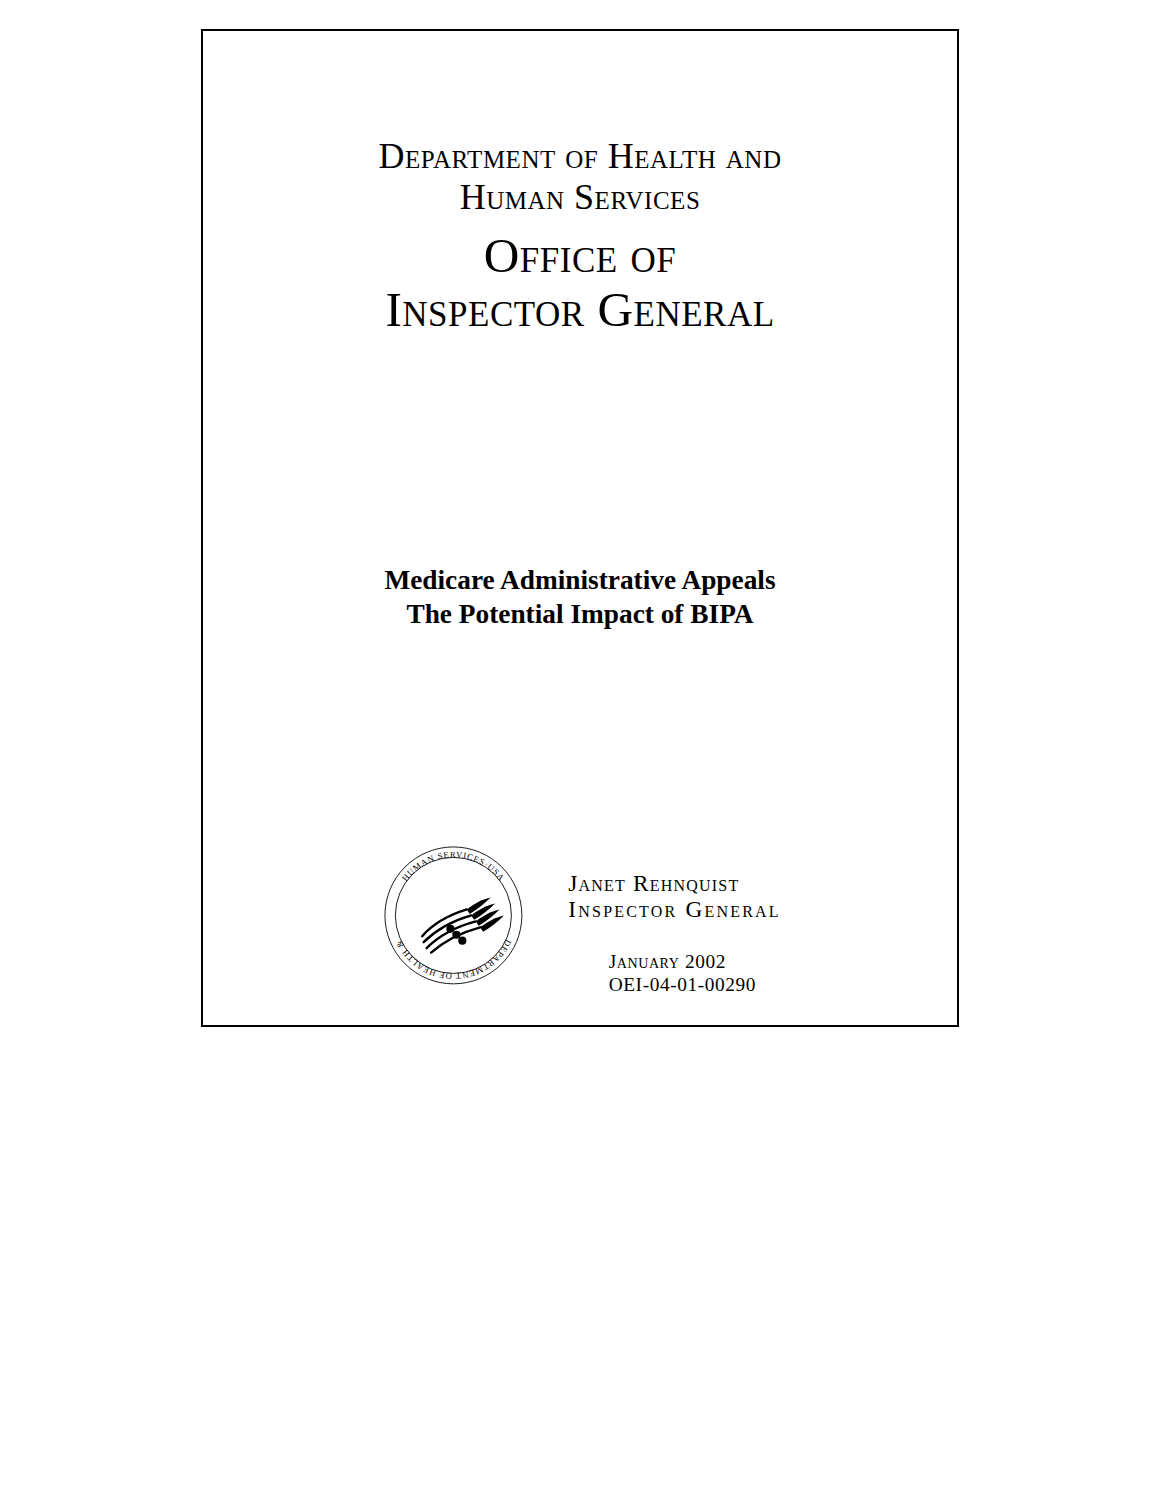Department of Health and
Human Services
Office of
Inspector General
Medicare Administrative Appeals
The Potential Impact of BIPA
HUMAN SERVICES·USA DEPARTMENT OF HEALTH &
Janet Rehnquist
Inspector General
January 2002
OEI-04-01-00290